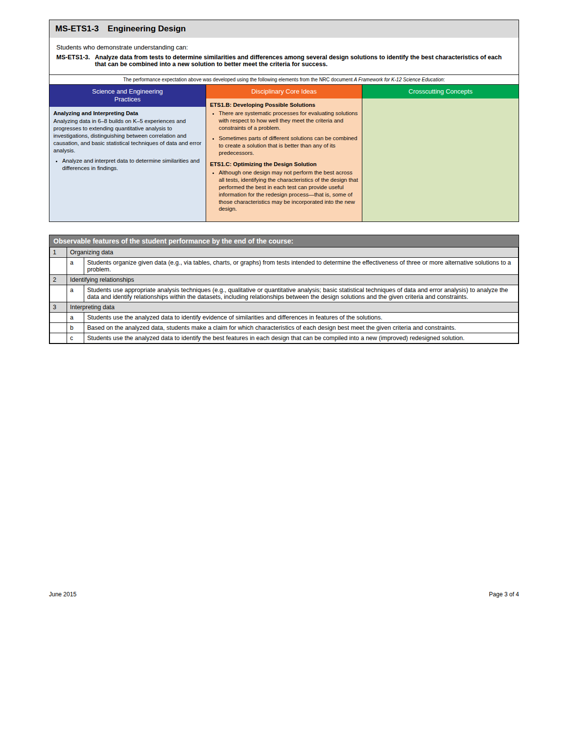MS-ETS1-3 Engineering Design
Students who demonstrate understanding can:
MS-ETS1-3.
Analyze data from tests to determine similarities and differences among several design solutions to identify the best characteristics of each that can be combined into a new solution to better meet the criteria for success.
The performance expectation above was developed using the following elements from the NRC document A Framework for K-12 Science Education:
Science and Engineering
Practices
Analyzing and Interpreting Data
Analyzing data in 6–8 builds on K–5 experiences and progresses to extending quantitative analysis to investigations, distinguishing between correlation and causation, and basic statistical techniques of data and error analysis.
Analyze and interpret data to determine similarities and differences in findings.
Disciplinary Core Ideas
ETS1.B: Developing Possible Solutions
There are systematic processes for evaluating solutions with respect to how well they meet the criteria and constraints of a problem.
Sometimes parts of different solutions can be combined to create a solution that is better than any of its predecessors.
ETS1.C: Optimizing the Design Solution
Although one design may not perform the best across all tests, identifying the characteristics of the design that performed the best in each test can provide useful information for the redesign process—that is, some of those characteristics may be incorporated into the new design.
Crosscutting Concepts
Observable features of the student performance by the end of the course:
| 1 | Organizing data |
| | a | Students organize given data (e.g., via tables, charts, or graphs) from tests intended to determine the effectiveness of three or more alternative solutions to a problem. |
| 2 | Identifying relationships |
| | a | Students use appropriate analysis techniques (e.g., qualitative or quantitative analysis; basic statistical techniques of data and error analysis) to analyze the data and identify relationships within the datasets, including relationships between the design solutions and the given criteria and constraints. |
| 3 | Interpreting data |
| | a | Students use the analyzed data to identify evidence of similarities and differences in features of the solutions. |
| | b | Based on the analyzed data, students make a claim for which characteristics of each design best meet the given criteria and constraints. |
| | c | Students use the analyzed data to identify the best features in each design that can be compiled into a new (improved) redesigned solution. |
June 2015
Page 3 of 4